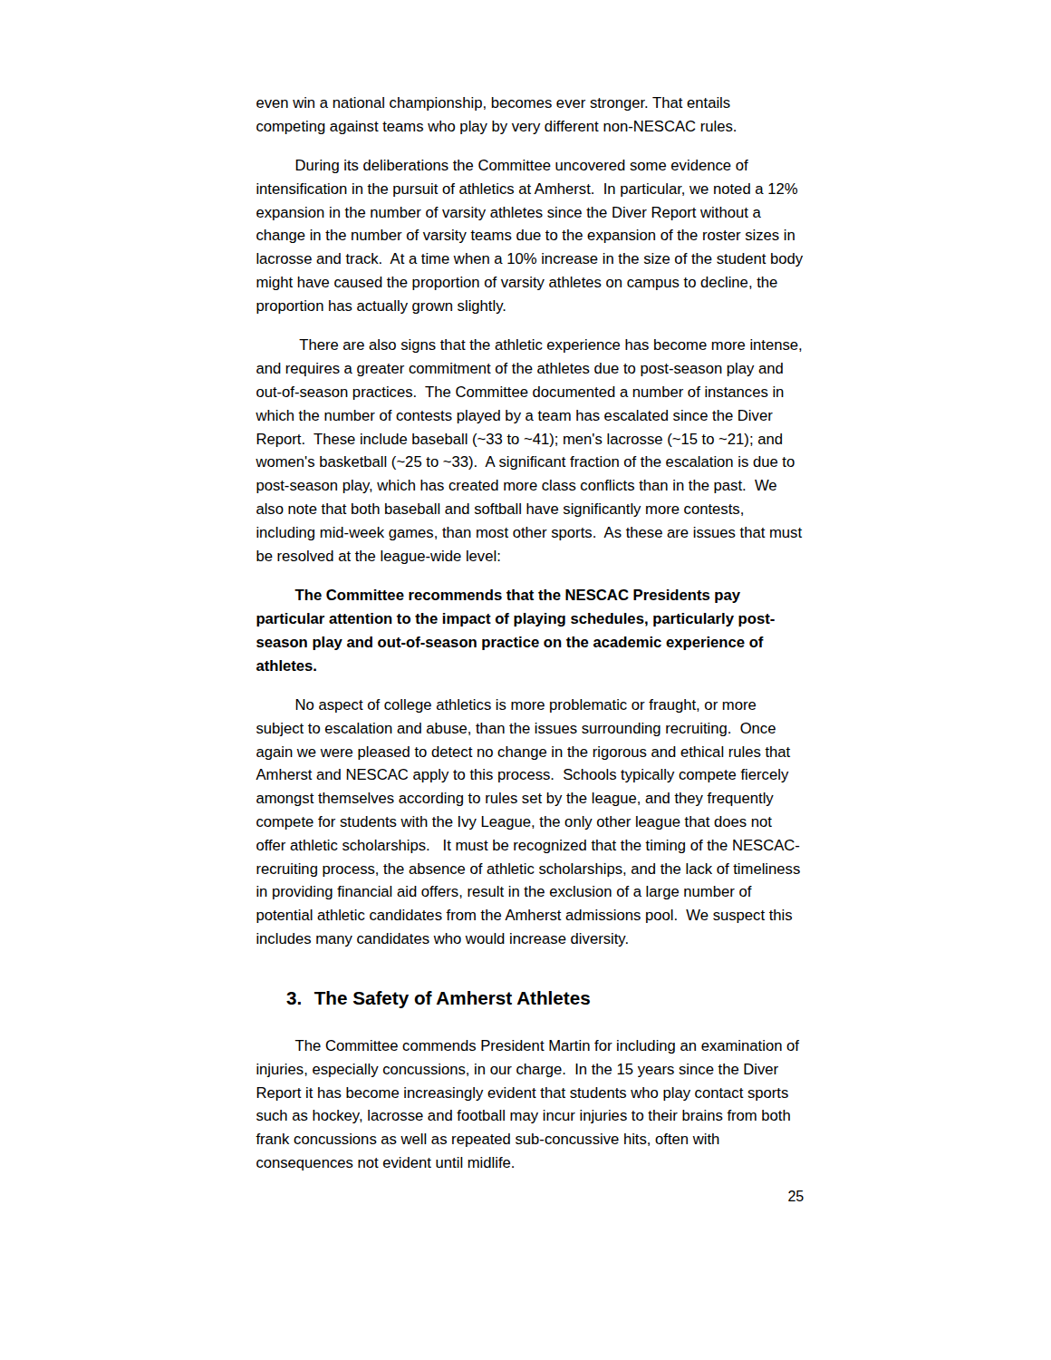even win a national championship, becomes ever stronger. That entails competing against teams who play by very different non-NESCAC rules.
During its deliberations the Committee uncovered some evidence of intensification in the pursuit of athletics at Amherst. In particular, we noted a 12% expansion in the number of varsity athletes since the Diver Report without a change in the number of varsity teams due to the expansion of the roster sizes in lacrosse and track. At a time when a 10% increase in the size of the student body might have caused the proportion of varsity athletes on campus to decline, the proportion has actually grown slightly.
There are also signs that the athletic experience has become more intense, and requires a greater commitment of the athletes due to post-season play and out-of-season practices. The Committee documented a number of instances in which the number of contests played by a team has escalated since the Diver Report. These include baseball (~33 to ~41); men's lacrosse (~15 to ~21); and women's basketball (~25 to ~33). A significant fraction of the escalation is due to post-season play, which has created more class conflicts than in the past. We also note that both baseball and softball have significantly more contests, including mid-week games, than most other sports. As these are issues that must be resolved at the league-wide level:
The Committee recommends that the NESCAC Presidents pay particular attention to the impact of playing schedules, particularly post-season play and out-of-season practice on the academic experience of athletes.
No aspect of college athletics is more problematic or fraught, or more subject to escalation and abuse, than the issues surrounding recruiting. Once again we were pleased to detect no change in the rigorous and ethical rules that Amherst and NESCAC apply to this process. Schools typically compete fiercely amongst themselves according to rules set by the league, and they frequently compete for students with the Ivy League, the only other league that does not offer athletic scholarships. It must be recognized that the timing of the NESCAC-recruiting process, the absence of athletic scholarships, and the lack of timeliness in providing financial aid offers, result in the exclusion of a large number of potential athletic candidates from the Amherst admissions pool. We suspect this includes many candidates who would increase diversity.
3. The Safety of Amherst Athletes
The Committee commends President Martin for including an examination of injuries, especially concussions, in our charge. In the 15 years since the Diver Report it has become increasingly evident that students who play contact sports such as hockey, lacrosse and football may incur injuries to their brains from both frank concussions as well as repeated sub-concussive hits, often with consequences not evident until midlife.
25